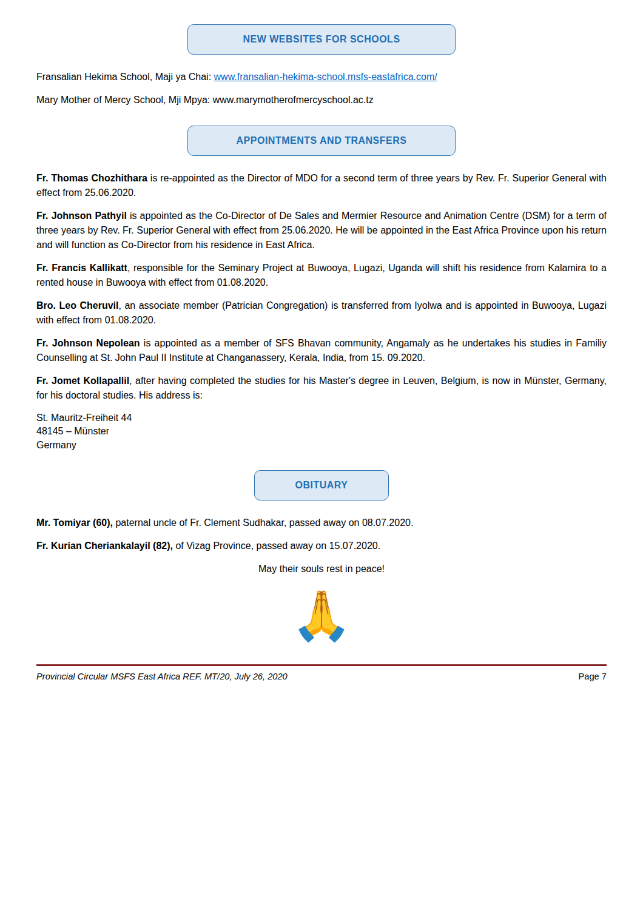NEW WEBSITES FOR SCHOOLS
Fransalian Hekima School, Maji ya Chai: www.fransalian-hekima-school.msfs-eastafrica.com/
Mary Mother of Mercy School, Mji Mpya: www.marymotherofmercyschool.ac.tz
APPOINTMENTS AND TRANSFERS
Fr. Thomas Chozhithara is re-appointed as the Director of MDO for a second term of three years by Rev. Fr. Superior General with effect from 25.06.2020.
Fr. Johnson Pathyil is appointed as the Co-Director of De Sales and Mermier Resource and Animation Centre (DSM) for a term of three years by Rev. Fr. Superior General with effect from 25.06.2020. He will be appointed in the East Africa Province upon his return and will function as Co-Director from his residence in East Africa.
Fr. Francis Kallikatt, responsible for the Seminary Project at Buwooya, Lugazi, Uganda will shift his residence from Kalamira to a rented house in Buwooya with effect from 01.08.2020.
Bro. Leo Cheruvil, an associate member (Patrician Congregation) is transferred from Iyolwa and is appointed in Buwooya, Lugazi with effect from 01.08.2020.
Fr. Johnson Nepolean is appointed as a member of SFS Bhavan community, Angamaly as he undertakes his studies in Familiy Counselling at St. John Paul II Institute at Changanassery, Kerala, India, from 15. 09.2020.
Fr. Jomet Kollapallil, after having completed the studies for his Master's degree in Leuven, Belgium, is now in Münster, Germany, for his doctoral studies. His address is:
St. Mauritz-Freiheit 44
48145 – Münster
Germany
OBITUARY
Mr. Tomiyar (60), paternal uncle of Fr. Clement Sudhakar, passed away on 08.07.2020.
Fr. Kurian Cheriankalayil (82), of Vizag Province, passed away on 15.07.2020.
May their souls rest in peace!
🙏
Provincial Circular MSFS East Africa REF. MT/20, July 26, 2020 Page 7